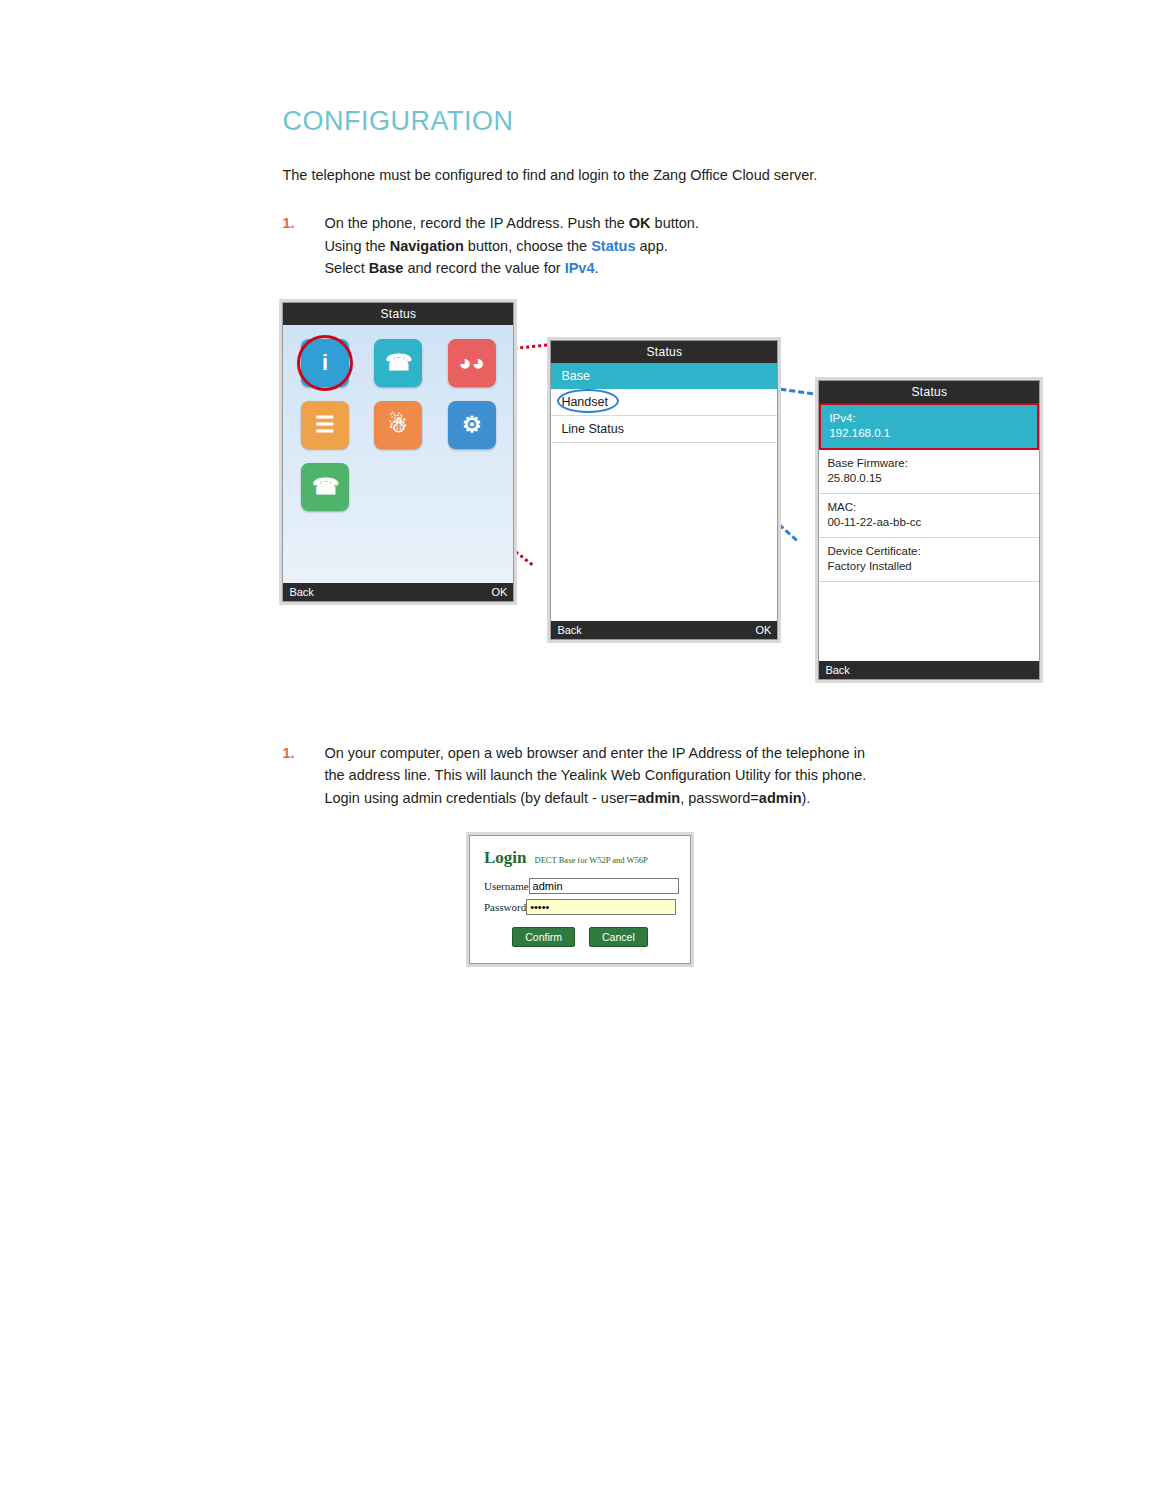CONFIGURATION
The telephone must be configured to find and login to the Zang Office Cloud server.
On the phone, record the IP Address. Push the OK button.
Using the Navigation button, choose the Status app.
Select Base and record the value for IPv4.
Status
i
☎
◕◕
☰
☃
⚙
☎
Back OK
Status
Base
Handset
Line Status
Back OK
Status
IPv4:
192.168.0.1
Base Firmware:
25.80.0.15
MAC:
00-11-22-aa-bb-cc
Device Certificate:
Factory Installed
Back
On your computer, open a web browser and enter the IP Address of the telephone in the address line. This will launch the Yealink Web Configuration Utility for this phone.
Login using admin credentials (by default - user=admin, password=admin).
Login DECT Base for W52P and W56P
Username
Password
Confirm Cancel